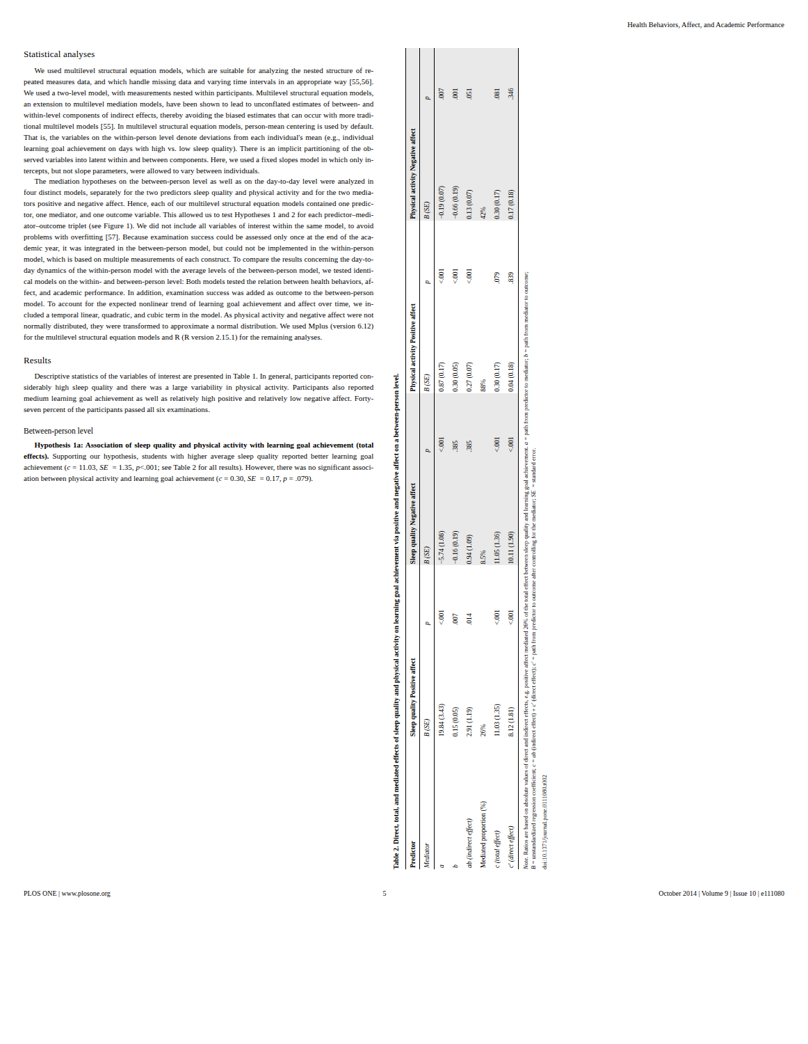Health Behaviors, Affect, and Academic Performance
Statistical analyses
We used multilevel structural equation models, which are suitable for analyzing the nested structure of repeated measures data, and which handle missing data and varying time intervals in an appropriate way [55,56]. We used a two-level model, with measurements nested within participants. Multilevel structural equation models, an extension to multilevel mediation models, have been shown to lead to unconflated estimates of between- and within-level components of indirect effects, thereby avoiding the biased estimates that can occur with more traditional multilevel models [55]. In multilevel structural equation models, person-mean centering is used by default. That is, the variables on the within-person level denote deviations from each individual's mean (e.g., individual learning goal achievement on days with high vs. low sleep quality). There is an implicit partitioning of the observed variables into latent within and between components. Here, we used a fixed slopes model in which only intercepts, but not slope parameters, were allowed to vary between individuals.
The mediation hypotheses on the between-person level as well as on the day-to-day level were analyzed in four distinct models, separately for the two predictors sleep quality and physical activity and for the two mediators positive and negative affect. Hence, each of our multilevel structural equation models contained one predictor, one mediator, and one outcome variable. This allowed us to test Hypotheses 1 and 2 for each predictor–mediator–outcome triplet (see Figure 1). We did not include all variables of interest within the same model, to avoid problems with overfitting [57]. Because examination success could be assessed only once at the end of the academic year, it was integrated in the between-person model, but could not be implemented in the within-person model, which is based on multiple measurements of each construct. To compare the results concerning the day-to-day dynamics of the within-person model with the average levels of the between-person model, we tested identical models on the within- and between-person level: Both models tested the relation between health behaviors, affect, and academic performance. In addition, examination success was added as outcome to the between-person model. To account for the expected nonlinear trend of learning goal achievement and affect over time, we included a temporal linear, quadratic, and cubic term in the model. As physical activity and negative affect were not normally distributed, they were transformed to approximate a normal distribution. We used Mplus (version 6.12) for the multilevel structural equation models and R (R version 2.15.1) for the remaining analyses.
Results
Descriptive statistics of the variables of interest are presented in Table 1. In general, participants reported considerably high sleep quality and there was a large variability in physical activity. Participants also reported medium learning goal achievement as well as relatively high positive and relatively low negative affect. Forty-seven percent of the participants passed all six examinations.
Between-person level
Hypothesis 1a: Association of sleep quality and physical activity with learning goal achievement (total effects). Supporting our hypothesis, students with higher average sleep quality reported better learning goal achievement (c = 11.03, SE = 1.35, p<.001; see Table 2 for all results). However, there was no significant association between physical activity and learning goal achievement (c = 0.30, SE = 0.17, p = .079).
Table 2. Direct, total, and mediated effects of sleep quality and physical activity on learning goal achievement via positive and negative affect on a between-person level.
| Predictor | Sleep quality Positive affect | Sleep quality Negative affect | Physical activity Positive affect | Physical activity Negative affect |
| --- | --- | --- | --- | --- |
| Mediator | B (SE) | p | B (SE) | p | B (SE) | p | B (SE) | p |
| a | 19.84 (3.43) | <.001 | −5.74 (1.08) | <.001 | 0.87 (0.17) | <.001 | −0.19 (0.07) | .007 |
| b | 0.15 (0.05) | .007 | −0.16 (0.19) | .385 | 0.30 (0.05) | <.001 | −0.66 (0.19) | .001 |
| ab (indirect effect) | 2.91 (1.19) | .014 | 0.94 (1.09) | .385 | 0.27 (0.07) | <.001 | 0.13 (0.07) | .051 |
| Mediated proportion (%) | 26% | | 8.5% | | 88% | | 42% | |
| c (total effect) | 11.03 (1.35) | <.001 | 11.05 (1.36) | <.001 | 0.30 (0.17) | .079 | 0.30 (0.17) | .081 |
| c′ (direct effect) | 8.12 (1.81) | <.001 | 10.11 (1.90) | <.001 | 0.04 (0.18) | .839 | 0.17 (0.18) | .346 |
Note. Ratios are based on absolute values of direct and indirect effects, e.g. positive affect mediated 26% of the total effect between sleep quality and learning goal achievement. a = path from predictor to mediator; b = path from mediator to outcome;
B = unstandardized regression coefficient; c = ab (indirect effect) + c′ (direct effect); c′ = path from predictor to outcome after controlling for the mediator; SE = standard error.
doi:10.1371/journal.pone.0111080.t002
PLOS ONE | www.plosone.org
5
October 2014 | Volume 9 | Issue 10 | e111080